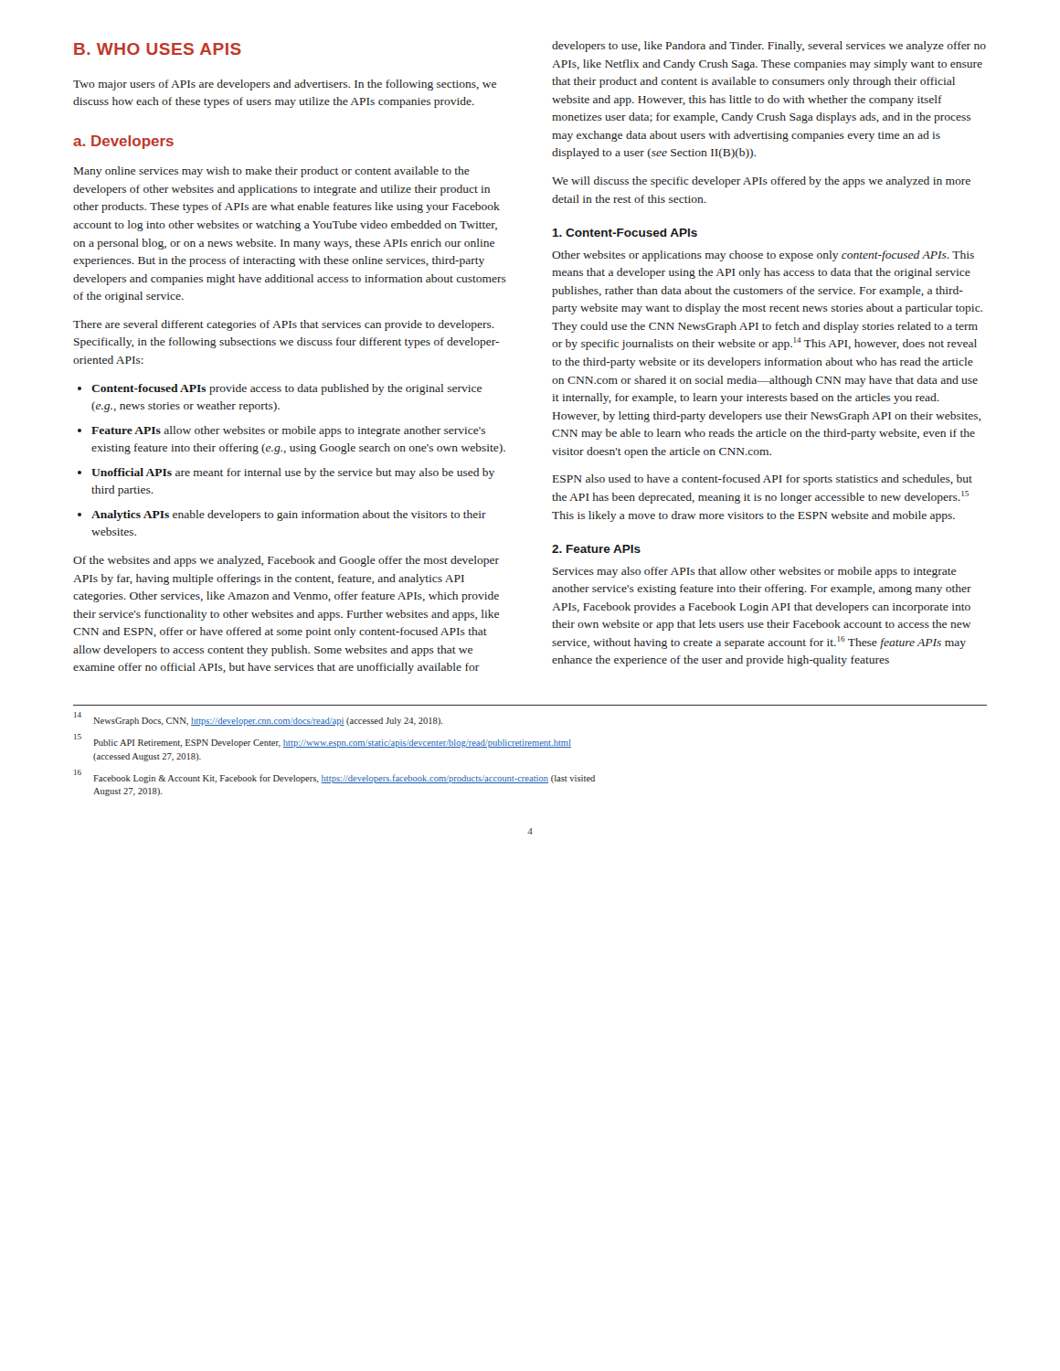B. Who Uses APIs
Two major users of APIs are developers and advertisers. In the following sections, we discuss how each of these types of users may utilize the APIs companies provide.
a. Developers
Many online services may wish to make their product or content available to the developers of other websites and applications to integrate and utilize their product in other products. These types of APIs are what enable features like using your Facebook account to log into other websites or watching a YouTube video embedded on Twitter, on a personal blog, or on a news website. In many ways, these APIs enrich our online experiences. But in the process of interacting with these online services, third-party developers and companies might have additional access to information about customers of the original service.
There are several different categories of APIs that services can provide to developers. Specifically, in the following subsections we discuss four different types of developer-oriented APIs:
Content-focused APIs provide access to data published by the original service (e.g., news stories or weather reports).
Feature APIs allow other websites or mobile apps to integrate another service's existing feature into their offering (e.g., using Google search on one's own website).
Unofficial APIs are meant for internal use by the service but may also be used by third parties.
Analytics APIs enable developers to gain information about the visitors to their websites.
Of the websites and apps we analyzed, Facebook and Google offer the most developer APIs by far, having multiple offerings in the content, feature, and analytics API categories. Other services, like Amazon and Venmo, offer feature APIs, which provide their service's functionality to other websites and apps. Further websites and apps, like CNN and ESPN, offer or have offered at some point only content-focused APIs that allow developers to access content they publish. Some websites and apps that we examine offer no official APIs, but have services that are unofficially available for developers to use, like Pandora and Tinder. Finally, several services we analyze offer no APIs, like Netflix and Candy Crush Saga. These companies may simply want to ensure that their product and content is available to consumers only through their official website and app. However, this has little to do with whether the company itself monetizes user data; for example, Candy Crush Saga displays ads, and in the process may exchange data about users with advertising companies every time an ad is displayed to a user (see Section II(B)(b)).
We will discuss the specific developer APIs offered by the apps we analyzed in more detail in the rest of this section.
1. Content-Focused APIs
Other websites or applications may choose to expose only content-focused APIs. This means that a developer using the API only has access to data that the original service publishes, rather than data about the customers of the service. For example, a third-party website may want to display the most recent news stories about a particular topic. They could use the CNN NewsGraph API to fetch and display stories related to a term or by specific journalists on their website or app.14 This API, however, does not reveal to the third-party website or its developers information about who has read the article on CNN.com or shared it on social media—although CNN may have that data and use it internally, for example, to learn your interests based on the articles you read. However, by letting third-party developers use their NewsGraph API on their websites, CNN may be able to learn who reads the article on the third-party website, even if the visitor doesn't open the article on CNN.com.
ESPN also used to have a content-focused API for sports statistics and schedules, but the API has been deprecated, meaning it is no longer accessible to new developers.15 This is likely a move to draw more visitors to the ESPN website and mobile apps.
2. Feature APIs
Services may also offer APIs that allow other websites or mobile apps to integrate another service's existing feature into their offering. For example, among many other APIs, Facebook provides a Facebook Login API that developers can incorporate into their own website or app that lets users use their Facebook account to access the new service, without having to create a separate account for it.16 These feature APIs may enhance the experience of the user and provide high-quality features
14NewsGraph Docs, CNN, https://developer.cnn.com/docs/read/api (accessed July 24, 2018).
15Public API Retirement, ESPN Developer Center, http://www.espn.com/static/apis/devcenter/blog/read/publicretirement.html(accessed August 27, 2018).
16Facebook Login & Account Kit, Facebook for Developers, https://developers.facebook.com/products/account-creation (last visitedAugust 27, 2018).
4